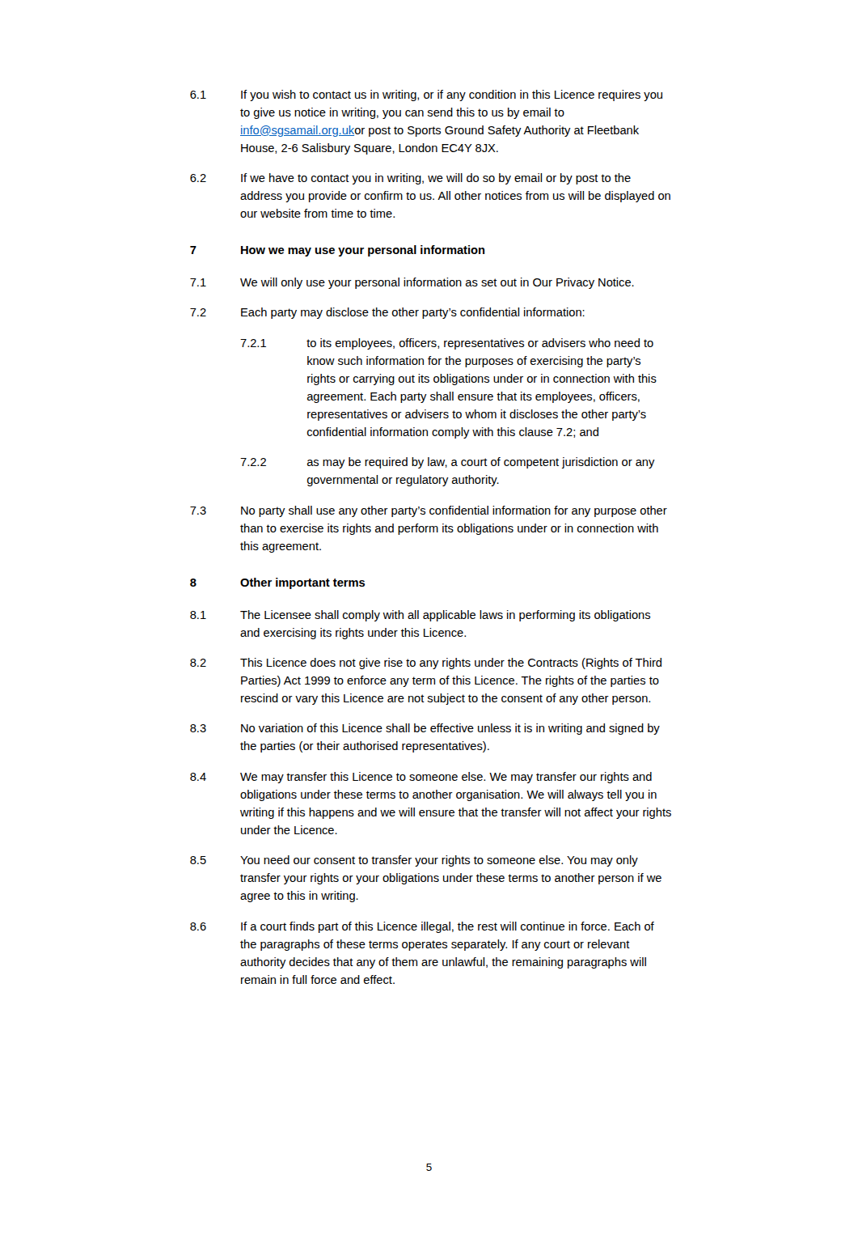6.1
If you wish to contact us in writing, or if any condition in this Licence requires you to give us notice in writing, you can send this to us by email to info@sgsamail.org.ukor post to Sports Ground Safety Authority at Fleetbank House, 2-6 Salisbury Square, London EC4Y 8JX.
6.2
If we have to contact you in writing, we will do so by email or by post to the address you provide or confirm to us. All other notices from us will be displayed on our website from time to time.
7 How we may use your personal information
7.1
We will only use your personal information as set out in Our Privacy Notice.
7.2
Each party may disclose the other party’s confidential information:
7.2.1
to its employees, officers, representatives or advisers who need to know such information for the purposes of exercising the party’s rights or carrying out its obligations under or in connection with this agreement. Each party shall ensure that its employees, officers, representatives or advisers to whom it discloses the other party’s confidential information comply with this clause 7.2; and
7.2.2
as may be required by law, a court of competent jurisdiction or any governmental or regulatory authority.
7.3
No party shall use any other party’s confidential information for any purpose other than to exercise its rights and perform its obligations under or in connection with this agreement.
8 Other important terms
8.1
The Licensee shall comply with all applicable laws in performing its obligations and exercising its rights under this Licence.
8.2
This Licence does not give rise to any rights under the Contracts (Rights of Third Parties) Act 1999 to enforce any term of this Licence. The rights of the parties to rescind or vary this Licence are not subject to the consent of any other person.
8.3
No variation of this Licence shall be effective unless it is in writing and signed by the parties (or their authorised representatives).
8.4
We may transfer this Licence to someone else. We may transfer our rights and obligations under these terms to another organisation. We will always tell you in writing if this happens and we will ensure that the transfer will not affect your rights under the Licence.
8.5
You need our consent to transfer your rights to someone else. You may only transfer your rights or your obligations under these terms to another person if we agree to this in writing.
8.6
If a court finds part of this Licence illegal, the rest will continue in force. Each of the paragraphs of these terms operates separately. If any court or relevant authority decides that any of them are unlawful, the remaining paragraphs will remain in full force and effect.
5